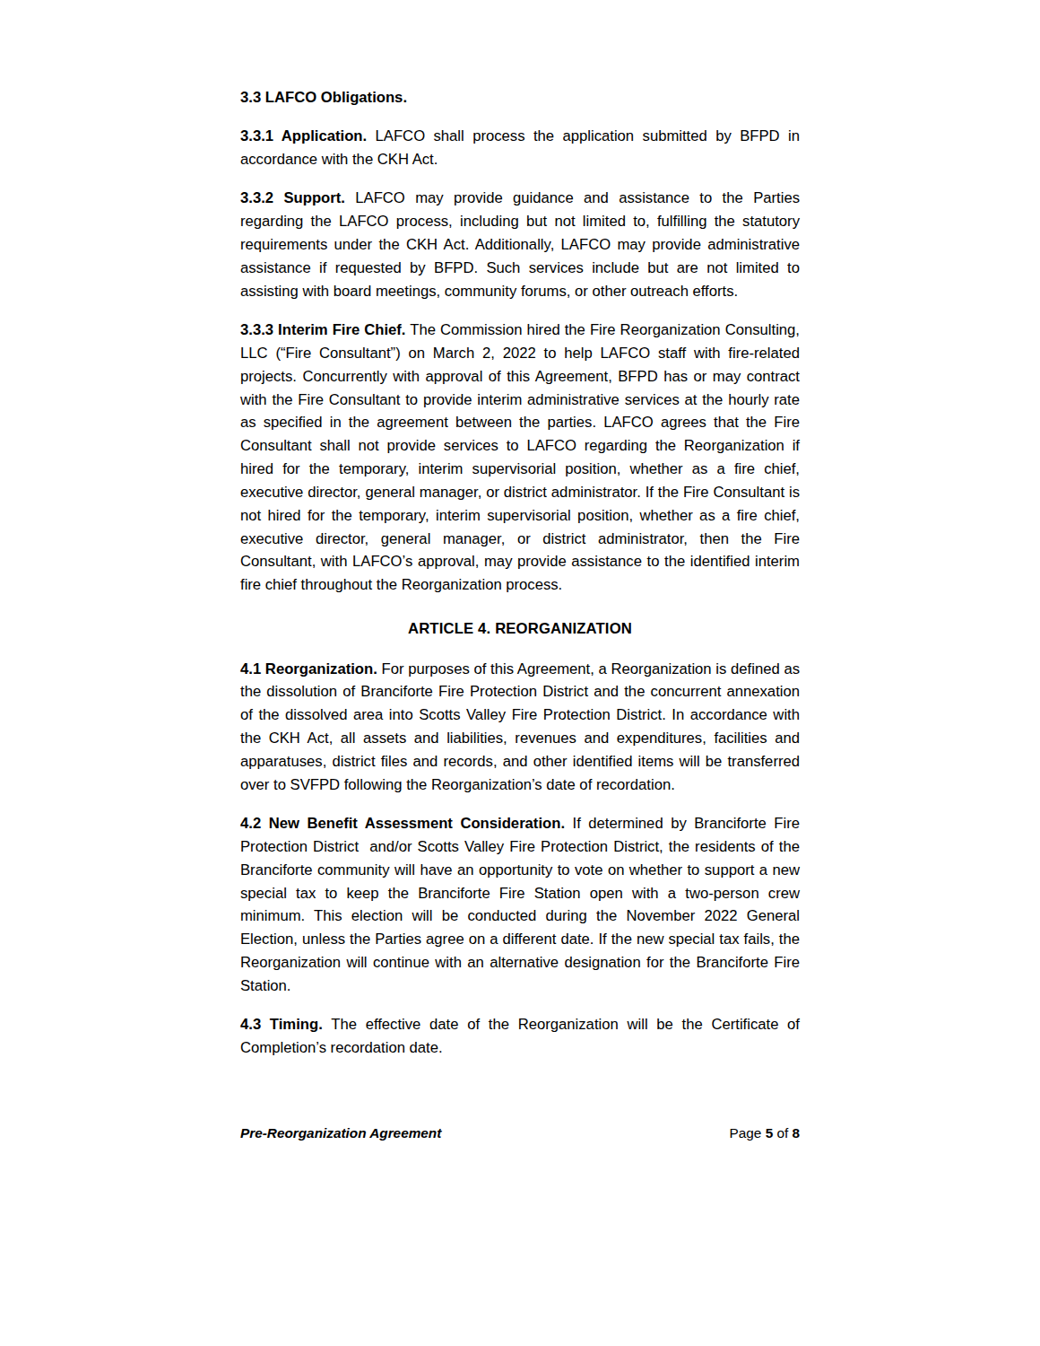3.3 LAFCO Obligations.
3.3.1 Application. LAFCO shall process the application submitted by BFPD in accordance with the CKH Act.
3.3.2 Support. LAFCO may provide guidance and assistance to the Parties regarding the LAFCO process, including but not limited to, fulfilling the statutory requirements under the CKH Act. Additionally, LAFCO may provide administrative assistance if requested by BFPD. Such services include but are not limited to assisting with board meetings, community forums, or other outreach efforts.
3.3.3 Interim Fire Chief. The Commission hired the Fire Reorganization Consulting, LLC (“Fire Consultant”) on March 2, 2022 to help LAFCO staff with fire-related projects. Concurrently with approval of this Agreement, BFPD has or may contract with the Fire Consultant to provide interim administrative services at the hourly rate as specified in the agreement between the parties. LAFCO agrees that the Fire Consultant shall not provide services to LAFCO regarding the Reorganization if hired for the temporary, interim supervisorial position, whether as a fire chief, executive director, general manager, or district administrator. If the Fire Consultant is not hired for the temporary, interim supervisorial position, whether as a fire chief, executive director, general manager, or district administrator, then the Fire Consultant, with LAFCO’s approval, may provide assistance to the identified interim fire chief throughout the Reorganization process.
ARTICLE 4. REORGANIZATION
4.1 Reorganization. For purposes of this Agreement, a Reorganization is defined as the dissolution of Branciforte Fire Protection District and the concurrent annexation of the dissolved area into Scotts Valley Fire Protection District. In accordance with the CKH Act, all assets and liabilities, revenues and expenditures, facilities and apparatuses, district files and records, and other identified items will be transferred over to SVFPD following the Reorganization’s date of recordation.
4.2 New Benefit Assessment Consideration. If determined by Branciforte Fire Protection District and/or Scotts Valley Fire Protection District, the residents of the Branciforte community will have an opportunity to vote on whether to support a new special tax to keep the Branciforte Fire Station open with a two-person crew minimum. This election will be conducted during the November 2022 General Election, unless the Parties agree on a different date. If the new special tax fails, the Reorganization will continue with an alternative designation for the Branciforte Fire Station.
4.3 Timing. The effective date of the Reorganization will be the Certificate of Completion’s recordation date.
Pre-Reorganization Agreement Page 5 of 8